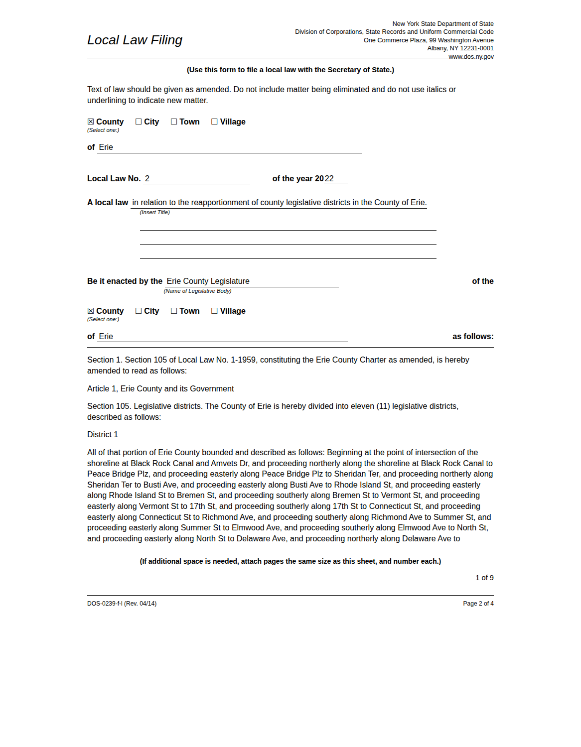New York State Department of State
Division of Corporations, State Records and Uniform Commercial Code
One Commerce Plaza, 99 Washington Avenue
Albany, NY 12231-0001
www.dos.ny.gov
Local Law Filing
(Use this form to file a local law with the Secretary of State.)
Text of law should be given as amended. Do not include matter being eliminated and do not use italics or underlining to indicate new matter.
☒County ☐City ☐Town ☐Village (Select one:)
of Erie
Local Law No. 2 of the year 2022
A local law in relation to the reapportionment of county legislative districts in the County of Erie.
(Insert Title)
Be it enacted by the Erie County Legislature of the
(Name of Legislative Body)
☒County ☐City ☐Town ☐Village (Select one:)
of Erie as follows:
Section 1. Section 105 of Local Law No. 1-1959, constituting the Erie County Charter as amended, is hereby amended to read as follows:
Article 1, Erie County and its Government
Section 105. Legislative districts. The County of Erie is hereby divided into eleven (11) legislative districts, described as follows:
District 1
All of that portion of Erie County bounded and described as follows: Beginning at the point of intersection of the shoreline at Black Rock Canal and Amvets Dr, and proceeding northerly along the shoreline at Black Rock Canal to Peace Bridge Plz, and proceeding easterly along Peace Bridge Plz to Sheridan Ter, and proceeding northerly along Sheridan Ter to Busti Ave, and proceeding easterly along Busti Ave to Rhode Island St, and proceeding easterly along Rhode Island St to Bremen St, and proceeding southerly along Bremen St to Vermont St, and proceeding easterly along Vermont St to 17th St, and proceeding southerly along 17th St to Connecticut St, and proceeding easterly along Connecticut St to Richmond Ave, and proceeding southerly along Richmond Ave to Summer St, and proceeding easterly along Summer St to Elmwood Ave, and proceeding southerly along Elmwood Ave to North St, and proceeding easterly along North St to Delaware Ave, and proceeding northerly along Delaware Ave to
(If additional space is needed, attach pages the same size as this sheet, and number each.)
1 of 9
DOS-0239-f-l (Rev. 04/14) Page 2 of 4